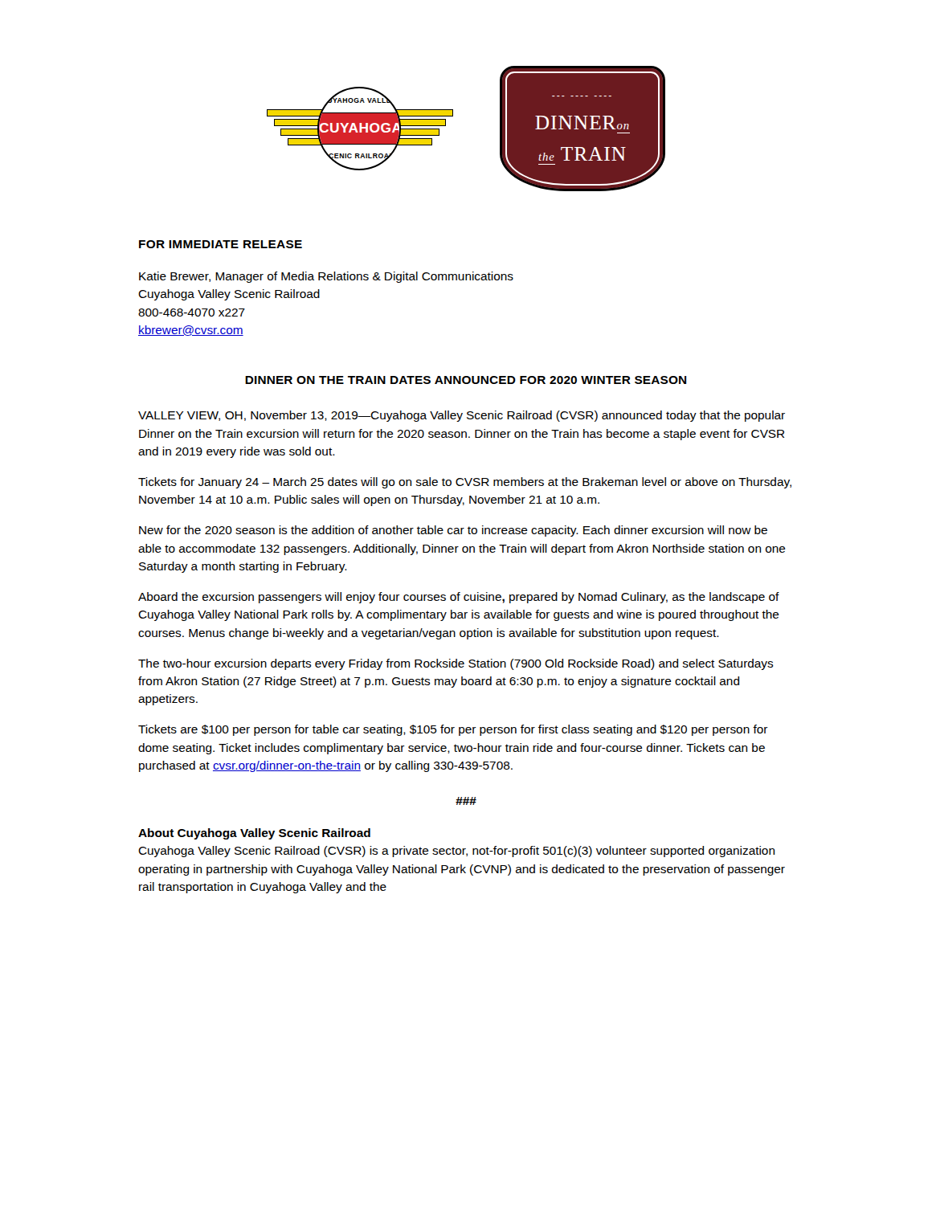CUYAHOGA VALLEY
CUYAHOGA
SCENIC RAILROAD
--- ---- ----
DINNERon
the TRAIN
FOR IMMEDIATE RELEASE
Katie Brewer, Manager of Media Relations & Digital Communications
Cuyahoga Valley Scenic Railroad
800-468-4070 x227
kbrewer@cvsr.com
DINNER ON THE TRAIN DATES ANNOUNCED FOR 2020 WINTER SEASON
VALLEY VIEW, OH, November 13, 2019—Cuyahoga Valley Scenic Railroad (CVSR) announced today that the popular Dinner on the Train excursion will return for the 2020 season. Dinner on the Train has become a staple event for CVSR and in 2019 every ride was sold out.
Tickets for January 24 – March 25 dates will go on sale to CVSR members at the Brakeman level or above on Thursday, November 14 at 10 a.m. Public sales will open on Thursday, November 21 at 10 a.m.
New for the 2020 season is the addition of another table car to increase capacity. Each dinner excursion will now be able to accommodate 132 passengers. Additionally, Dinner on the Train will depart from Akron Northside station on one Saturday a month starting in February.
Aboard the excursion passengers will enjoy four courses of cuisine, prepared by Nomad Culinary, as the landscape of Cuyahoga Valley National Park rolls by. A complimentary bar is available for guests and wine is poured throughout the courses. Menus change bi-weekly and a vegetarian/vegan option is available for substitution upon request.
The two-hour excursion departs every Friday from Rockside Station (7900 Old Rockside Road) and select Saturdays from Akron Station (27 Ridge Street) at 7 p.m. Guests may board at 6:30 p.m. to enjoy a signature cocktail and appetizers.
Tickets are $100 per person for table car seating, $105 for per person for first class seating and $120 per person for dome seating. Ticket includes complimentary bar service, two-hour train ride and four-course dinner. Tickets can be purchased at cvsr.org/dinner-on-the-train or by calling 330-439-5708.
###
About Cuyahoga Valley Scenic Railroad
Cuyahoga Valley Scenic Railroad (CVSR) is a private sector, not-for-profit 501(c)(3) volunteer supported organization operating in partnership with Cuyahoga Valley National Park (CVNP) and is dedicated to the preservation of passenger rail transportation in Cuyahoga Valley and the